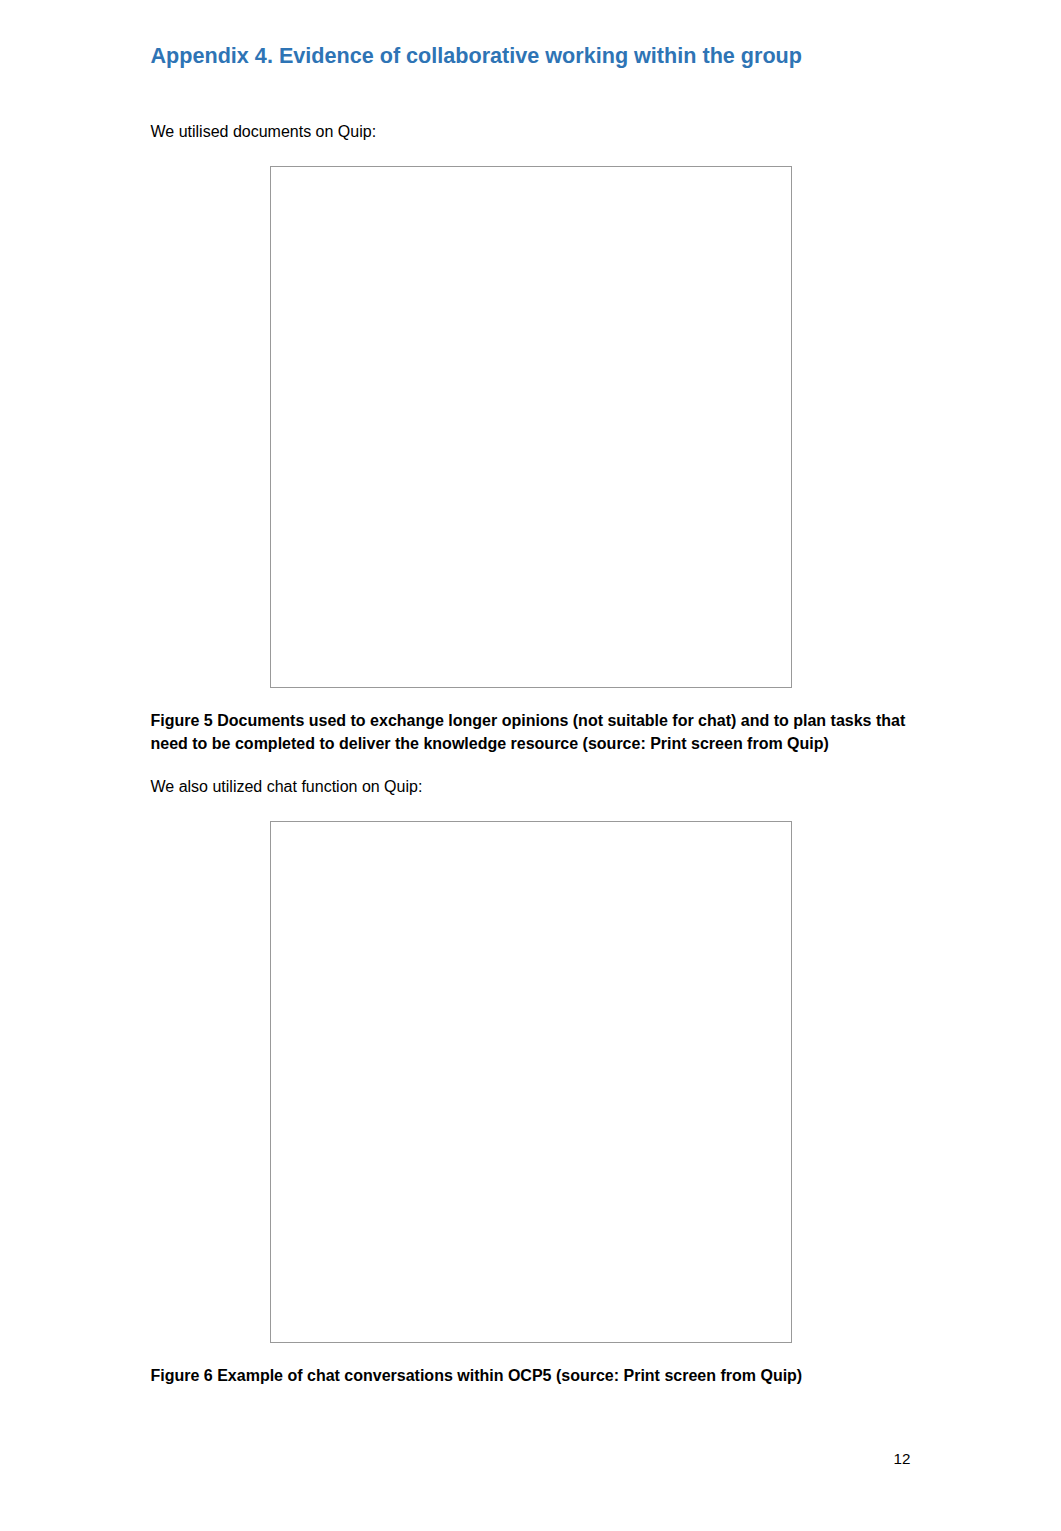Appendix 4. Evidence of collaborative working within the group
We utilised documents on Quip:
Figure 5 Documents used to exchange longer opinions (not suitable for chat) and to plan tasks that need to be completed to deliver the knowledge resource (source: Print screen from Quip)
We also utilized chat function on Quip:
Figure 6 Example of chat conversations within OCP5 (source: Print screen from Quip)
12